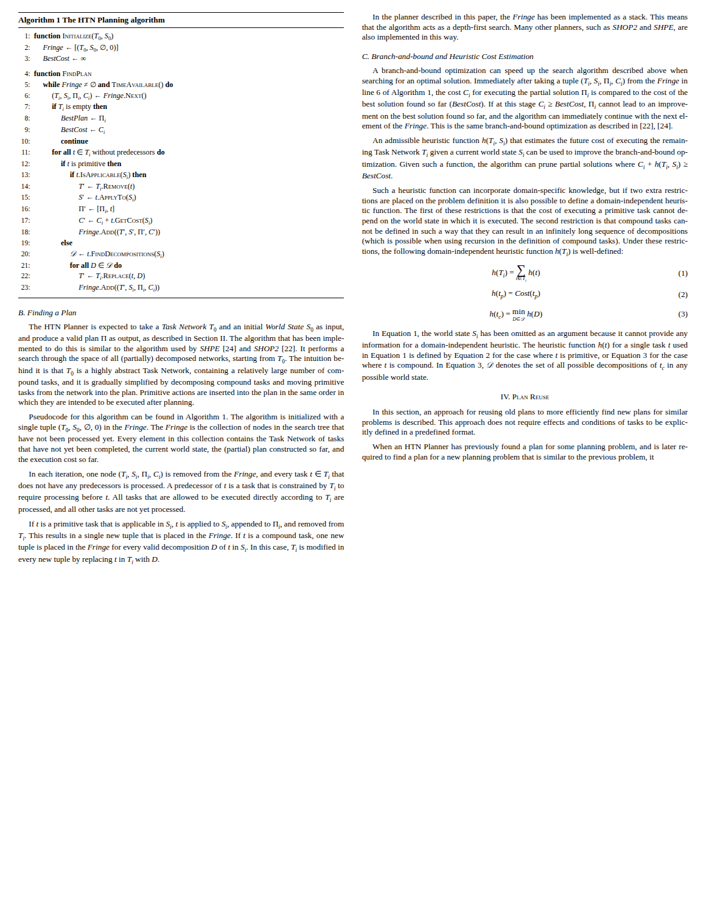Algorithm 1 The HTN Planning algorithm
function Initialize(T0, S0)
Fringe ← [(T0, S0, ∅, 0)]
BestCost ← ∞
function FindPlan
while Fringe ≠ ∅ and TimeAvailable() do
(Ti, Si, Πi, Ci) ← Fringe.Next()
if Ti is empty then
BestPlan ← Πi
BestCost ← Ci
continue
for all t ∈ Ti without predecessors do
if t is primitive then
if t.IsApplicable(Si) then
T′ ← Ti.Remove(t)
S′ ← t.ApplyTo(Si)
Π′ ← [Πi, t]
C′ ← Ci + t.GetCost(Si)
Fringe.Add((T′, S′, Π′, C′))
else
𝒟 ← t.FindDecompositions(Si)
for all D ∈ 𝒟 do
T′ ← Ti.Replace(t, D)
Fringe.Add((T′, Si, Πi, Ci))
B. Finding a Plan
The HTN Planner is expected to take a Task Network T0 and an initial World State S0 as input, and produce a valid plan Π as output, as described in Section II. The algorithm that has been implemented to do this is similar to the algorithm used by SHPE [24] and SHOP2 [22]. It performs a search through the space of all (partially) decomposed networks, starting from T0. The intuition behind it is that T0 is a highly abstract Task Network, containing a relatively large number of compound tasks, and it is gradually simplified by decomposing compound tasks and moving primitive tasks from the network into the plan. Primitive actions are inserted into the plan in the same order in which they are intended to be executed after planning.
Pseudocode for this algorithm can be found in Algorithm 1. The algorithm is initialized with a single tuple (T0, S0, ∅, 0) in the Fringe. The Fringe is the collection of nodes in the search tree that have not been processed yet. Every element in this collection contains the Task Network of tasks that have not yet been completed, the current world state, the (partial) plan constructed so far, and the execution cost so far.
In each iteration, one node (Ti, Si, Πi, Ci) is removed from the Fringe, and every task t ∈ Ti that does not have any predecessors is processed. A predecessor of t is a task that is constrained by Ti to require processing before t. All tasks that are allowed to be executed directly according to Ti are processed, and all other tasks are not yet processed.
If t is a primitive task that is applicable in Si, t is applied to Si, appended to Πi, and removed from Ti. This results in a single new tuple that is placed in the Fringe. If t is a compound task, one new tuple is placed in the Fringe for every valid decomposition D of t in Si. In this case, Ti is modified in every new tuple by replacing t in Ti with D.
In the planner described in this paper, the Fringe has been implemented as a stack. This means that the algorithm acts as a depth-first search. Many other planners, such as SHOP2 and SHPE, are also implemented in this way.
C. Branch-and-bound and Heuristic Cost Estimation
A branch-and-bound optimization can speed up the search algorithm described above when searching for an optimal solution. Immediately after taking a tuple (Ti, Si, Πi, Ci) from the Fringe in line 6 of Algorithm 1, the cost Ci for executing the partial solution Πi is compared to the cost of the best solution found so far (BestCost). If at this stage Ci ≥ BestCost, Πi cannot lead to an improvement on the best solution found so far, and the algorithm can immediately continue with the next element of the Fringe. This is the same branch-and-bound optimization as described in [22], [24].
An admissible heuristic function h(Ti, Si) that estimates the future cost of executing the remaining Task Network Ti given a current world state Si can be used to improve the branch-and-bound optimization. Given such a function, the algorithm can prune partial solutions where Ci + h(Ti, Si) ≥ BestCost.
Such a heuristic function can incorporate domain-specific knowledge, but if two extra restrictions are placed on the problem definition it is also possible to define a domain-independent heuristic function. The first of these restrictions is that the cost of executing a primitive task cannot depend on the world state in which it is executed. The second restriction is that compound tasks cannot be defined in such a way that they can result in an infinitely long sequence of decompositions (which is possible when using recursion in the definition of compound tasks). Under these restrictions, the following domain-independent heuristic function h(Ti) is well-defined:
h(Ti) = ∑ t∈Ti h(t)
(1)
h(tp) = Cost(tp)
(2)
h(tc) = min D∈𝒟 h(D)
(3)
In Equation 1, the world state Si has been omitted as an argument because it cannot provide any information for a domain-independent heuristic. The heuristic function h(t) for a single task t used in Equation 1 is defined by Equation 2 for the case where t is primitive, or Equation 3 for the case where t is compound. In Equation 3, 𝒟 denotes the set of all possible decompositions of tc in any possible world state.
IV. Plan Reuse
In this section, an approach for reusing old plans to more efficiently find new plans for similar problems is described. This approach does not require effects and conditions of tasks to be explicitly defined in a predefined format.
When an HTN Planner has previously found a plan for some planning problem, and is later required to find a plan for a new planning problem that is similar to the previous problem, it